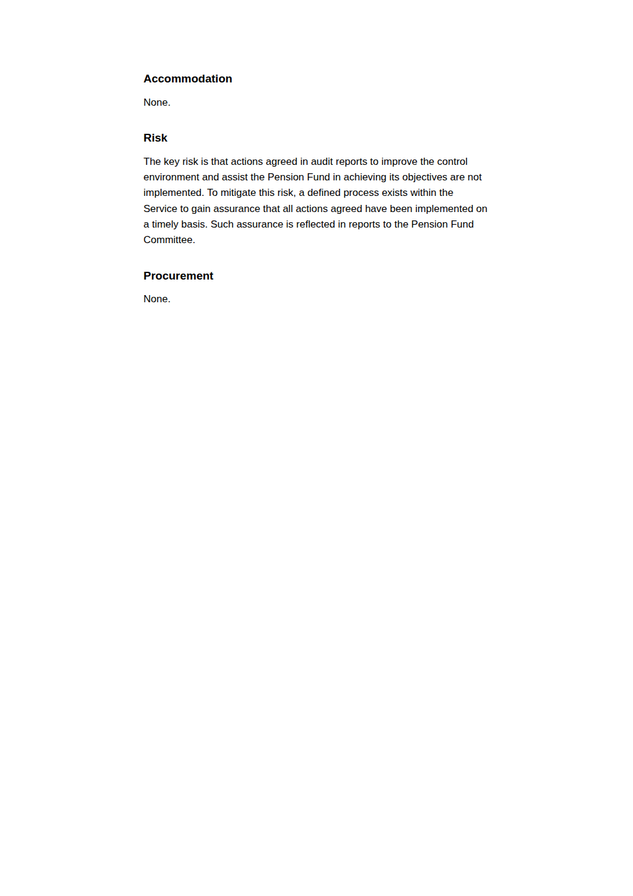Accommodation
None.
Risk
The key risk is that actions agreed in audit reports to improve the control environment and assist the Pension Fund in achieving its objectives are not implemented. To mitigate this risk, a defined process exists within the Service to gain assurance that all actions agreed have been implemented on a timely basis. Such assurance is reflected in reports to the Pension Fund Committee.
Procurement
None.